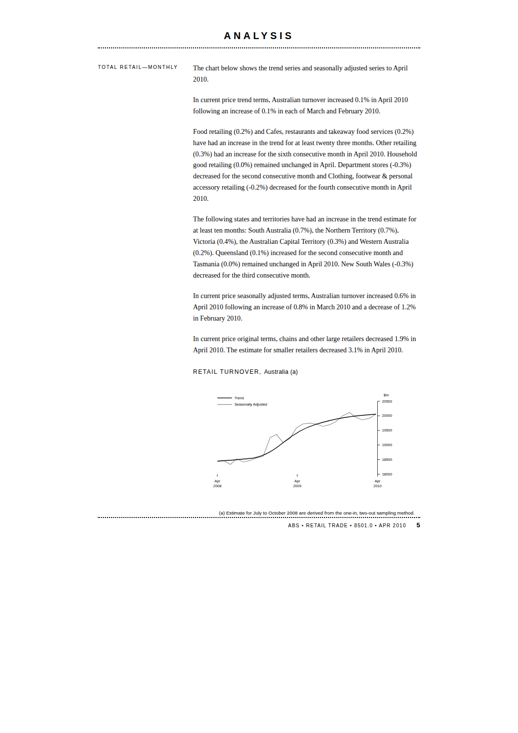ANALYSIS
Total retail—monthly
The chart below shows the trend series and seasonally adjusted series to April 2010.
In current price trend terms, Australian turnover increased 0.1% in April 2010 following an increase of 0.1% in each of March and February 2010.
Food retailing (0.2%) and Cafes, restaurants and takeaway food services (0.2%) have had an increase in the trend for at least twenty three months. Other retailing (0.3%) had an increase for the sixth consecutive month in April 2010. Household good retailing (0.0%) remained unchanged in April. Department stores (-0.3%) decreased for the second consecutive month and Clothing, footwear & personal accessory retailing (-0.2%) decreased for the fourth consecutive month in April 2010.
The following states and territories have had an increase in the trend estimate for at least ten months: South Australia (0.7%), the Northern Territory (0.7%), Victoria (0.4%), the Australian Capital Territory (0.3%) and Western Australia (0.2%). Queensland (0.1%) increased for the second consecutive month and Tasmania (0.0%) remained unchanged in April 2010. New South Wales (-0.3%) decreased for the third consecutive month.
In current price seasonally adjusted terms, Australian turnover increased 0.6% in April 2010 following an increase of 0.8% in March 2010 and a decrease of 1.2% in February 2010.
In current price original terms, chains and other large retailers decreased 1.9% in April 2010. The estimate for smaller retailers decreased 3.1% in April 2010.
RETAIL TURNOVER, Australia (a)
Trend Seasonally Adjusted $m 20500 20000 19500 19000 18500 18000 Apr 2008 Apr 2009 Apr 2010
(a) Estimate for July to October 2008 are derived from the one-in, two-out sampling method.
ABS • RETAIL TRADE • 8501.0 • APR 2010 5